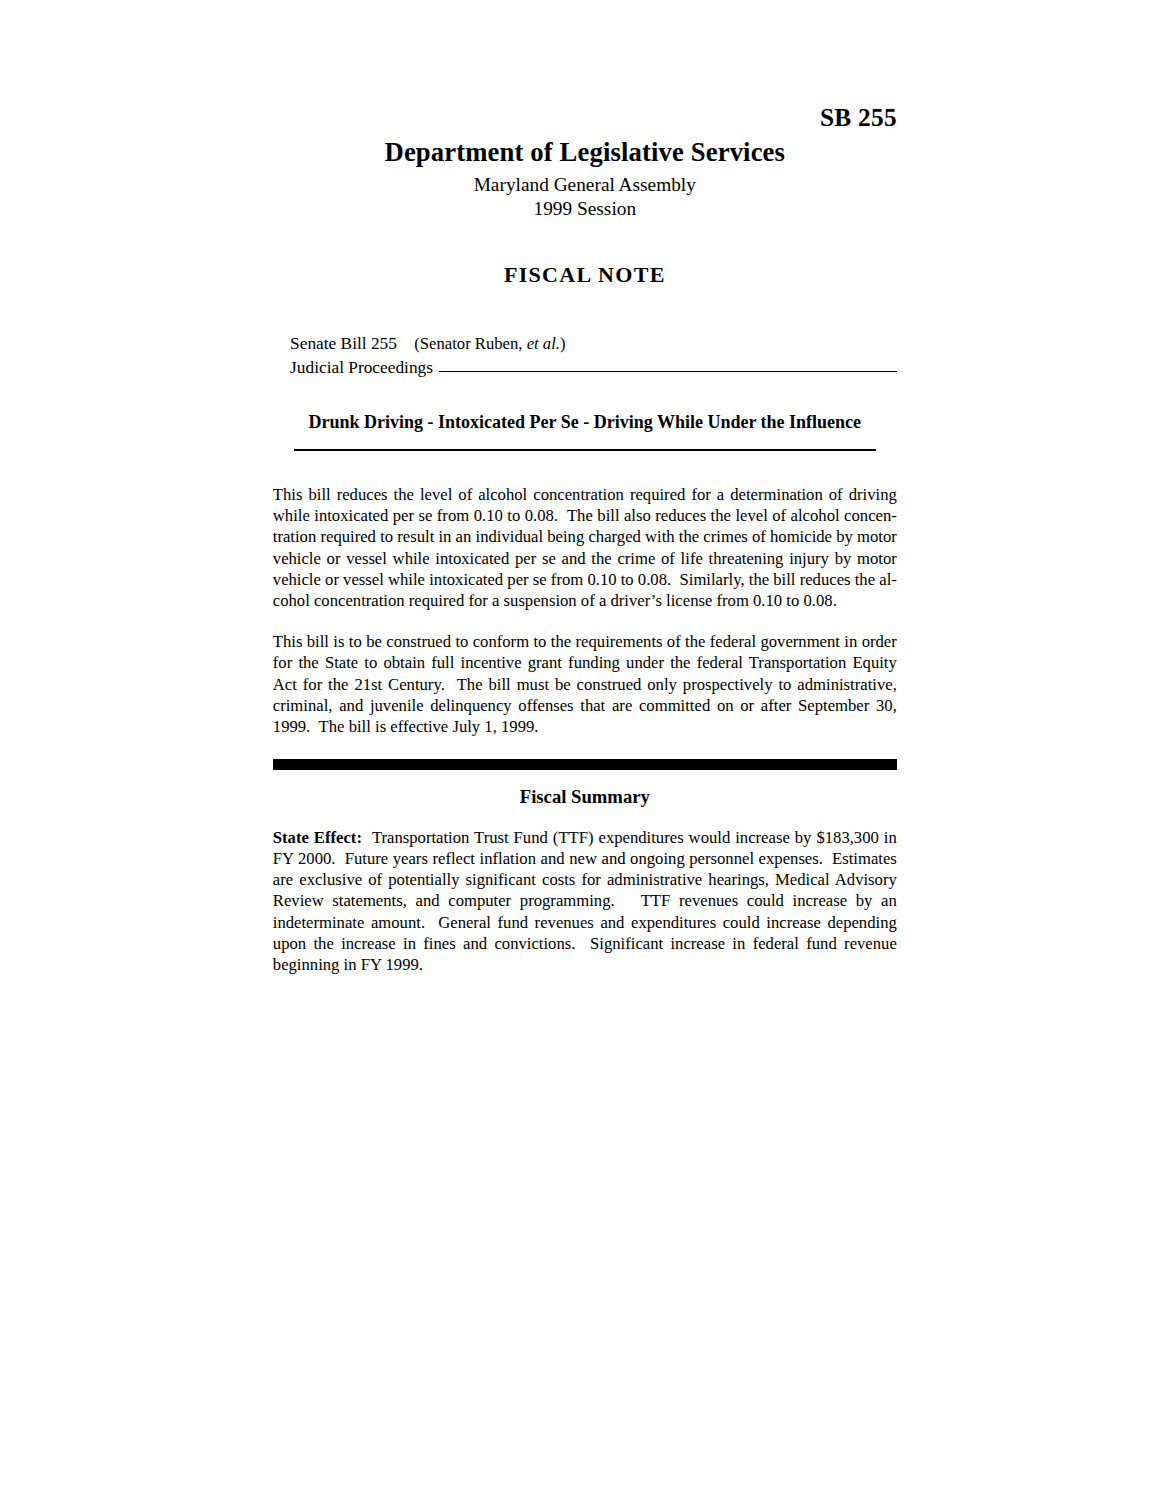SB 255
Department of Legislative Services
Maryland General Assembly
1999 Session
FISCAL NOTE
Senate Bill 255 (Senator Ruben, et al.)
Judicial Proceedings
Drunk Driving - Intoxicated Per Se - Driving While Under the Influence
This bill reduces the level of alcohol concentration required for a determination of driving while intoxicated per se from 0.10 to 0.08. The bill also reduces the level of alcohol concentration required to result in an individual being charged with the crimes of homicide by motor vehicle or vessel while intoxicated per se and the crime of life threatening injury by motor vehicle or vessel while intoxicated per se from 0.10 to 0.08. Similarly, the bill reduces the alcohol concentration required for a suspension of a driver’s license from 0.10 to 0.08.
This bill is to be construed to conform to the requirements of the federal government in order for the State to obtain full incentive grant funding under the federal Transportation Equity Act for the 21st Century. The bill must be construed only prospectively to administrative, criminal, and juvenile delinquency offenses that are committed on or after September 30, 1999. The bill is effective July 1, 1999.
Fiscal Summary
State Effect: Transportation Trust Fund (TTF) expenditures would increase by $183,300 in FY 2000. Future years reflect inflation and new and ongoing personnel expenses. Estimates are exclusive of potentially significant costs for administrative hearings, Medical Advisory Review statements, and computer programming. TTF revenues could increase by an indeterminate amount. General fund revenues and expenditures could increase depending upon the increase in fines and convictions. Significant increase in federal fund revenue beginning in FY 1999.